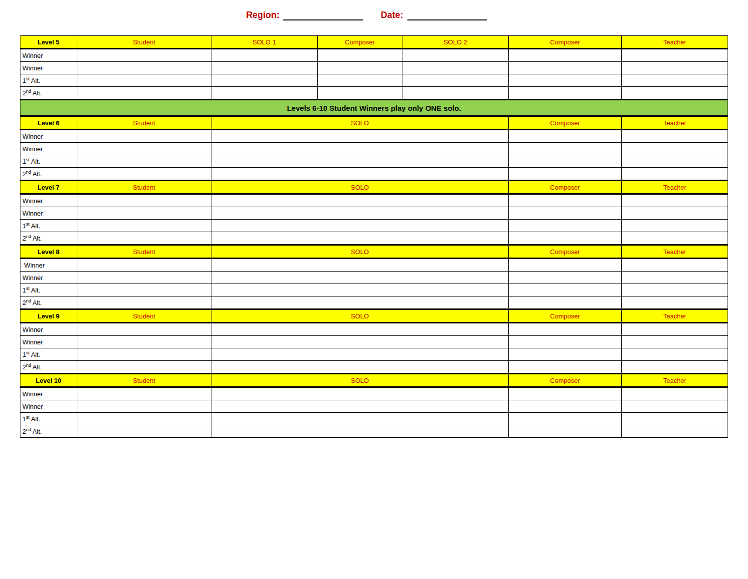Region: Date:
| Level 5 | Student | SOLO 1 | Composer | SOLO 2 | Composer | Teacher |
| Winner | | | | | | |
| Winner | | | | | | |
| 1 st Alt. | | | | | | |
| 2 nd Alt. | | | | | | |
| Levels 6-10 Student Winners play only ONE solo. |
| Level 6 | Student | SOLO | Composer | Teacher |
| Winner | | | | |
| Winner | | | | |
| 1 st Alt. | | | | |
| 2 nd Alt. | | | | |
| Level 7 | Student | SOLO | Composer | Teacher |
| Winner | | | | |
| Winner | | | | |
| 1 st Alt. | | | | |
| 2 nd Alt. | | | | |
| Level 8 | Student | SOLO | Composer | Teacher |
| Winner | | | | |
| Winner | | | | |
| 1 st Alt. | | | | |
| 2 nd Alt. | | | | |
| Level 9 | Student | SOLO | Composer | Teacher |
| Winner | | | | |
| Winner | | | | |
| 1 st Alt. | | | | |
| 2 nd Alt. | | | | |
| Level 10 | Student | SOLO | Composer | Teacher |
| Winner | | | | |
| Winner | | | | |
| 1 st Alt. | | | | |
| 2 nd Alt. | | | | |